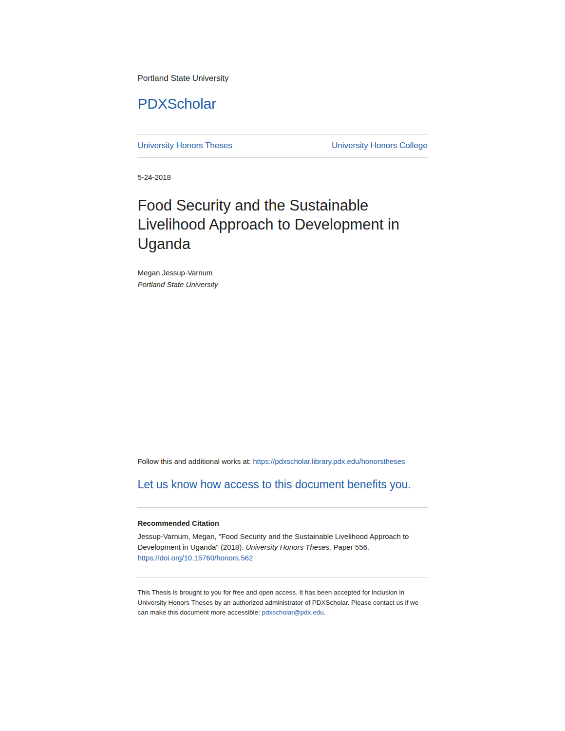Portland State University
PDXScholar
University Honors Theses
University Honors College
5-24-2018
Food Security and the Sustainable Livelihood Approach to Development in Uganda
Megan Jessup-Varnum
Portland State University
Follow this and additional works at: https://pdxscholar.library.pdx.edu/honorstheses
Let us know how access to this document benefits you.
Recommended Citation
Jessup-Varnum, Megan, "Food Security and the Sustainable Livelihood Approach to Development in Uganda" (2018). University Honors Theses. Paper 556.
https://doi.org/10.15760/honors.562
This Thesis is brought to you for free and open access. It has been accepted for inclusion in University Honors Theses by an authorized administrator of PDXScholar. Please contact us if we can make this document more accessible: pdxscholar@pdx.edu.